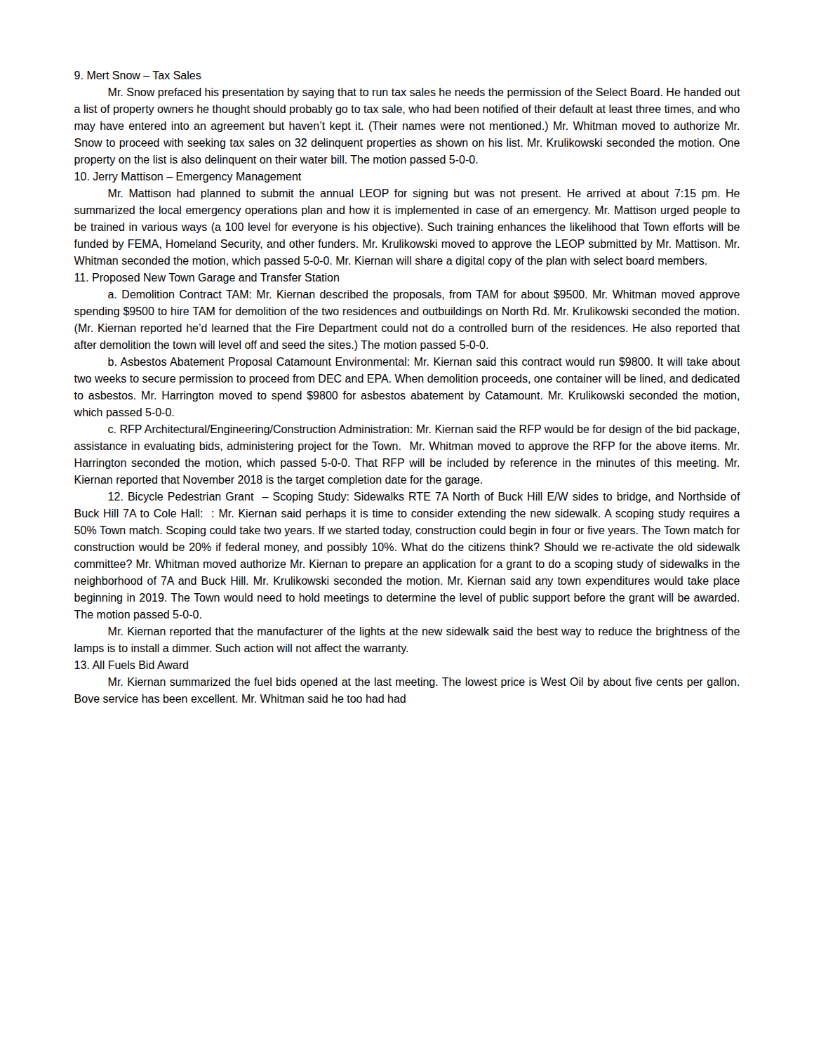9. Mert Snow – Tax Sales
Mr. Snow prefaced his presentation by saying that to run tax sales he needs the permission of the Select Board. He handed out a list of property owners he thought should probably go to tax sale, who had been notified of their default at least three times, and who may have entered into an agreement but haven’t kept it. (Their names were not mentioned.) Mr. Whitman moved to authorize Mr. Snow to proceed with seeking tax sales on 32 delinquent properties as shown on his list. Mr. Krulikowski seconded the motion. One property on the list is also delinquent on their water bill. The motion passed 5-0-0.
10. Jerry Mattison – Emergency Management
Mr. Mattison had planned to submit the annual LEOP for signing but was not present. He arrived at about 7:15 pm. He summarized the local emergency operations plan and how it is implemented in case of an emergency. Mr. Mattison urged people to be trained in various ways (a 100 level for everyone is his objective). Such training enhances the likelihood that Town efforts will be funded by FEMA, Homeland Security, and other funders. Mr. Krulikowski moved to approve the LEOP submitted by Mr. Mattison. Mr. Whitman seconded the motion, which passed 5-0-0. Mr. Kiernan will share a digital copy of the plan with select board members.
11. Proposed New Town Garage and Transfer Station
a. Demolition Contract TAM: Mr. Kiernan described the proposals, from TAM for about $9500. Mr. Whitman moved approve spending $9500 to hire TAM for demolition of the two residences and outbuildings on North Rd. Mr. Krulikowski seconded the motion. (Mr. Kiernan reported he’d learned that the Fire Department could not do a controlled burn of the residences. He also reported that after demolition the town will level off and seed the sites.) The motion passed 5-0-0.
b. Asbestos Abatement Proposal Catamount Environmental: Mr. Kiernan said this contract would run $9800. It will take about two weeks to secure permission to proceed from DEC and EPA. When demolition proceeds, one container will be lined, and dedicated to asbestos. Mr. Harrington moved to spend $9800 for asbestos abatement by Catamount. Mr. Krulikowski seconded the motion, which passed 5-0-0.
c. RFP Architectural/Engineering/Construction Administration: Mr. Kiernan said the RFP would be for design of the bid package, assistance in evaluating bids, administering project for the Town. Mr. Whitman moved to approve the RFP for the above items. Mr. Harrington seconded the motion, which passed 5-0-0. That RFP will be included by reference in the minutes of this meeting. Mr. Kiernan reported that November 2018 is the target completion date for the garage.
12. Bicycle Pedestrian Grant – Scoping Study: Sidewalks RTE 7A North of Buck Hill E/W sides to bridge, and Northside of Buck Hill 7A to Cole Hall: : Mr. Kiernan said perhaps it is time to consider extending the new sidewalk. A scoping study requires a 50% Town match. Scoping could take two years. If we started today, construction could begin in four or five years. The Town match for construction would be 20% if federal money, and possibly 10%. What do the citizens think? Should we re-activate the old sidewalk committee? Mr. Whitman moved authorize Mr. Kiernan to prepare an application for a grant to do a scoping study of sidewalks in the neighborhood of 7A and Buck Hill. Mr. Krulikowski seconded the motion. Mr. Kiernan said any town expenditures would take place beginning in 2019. The Town would need to hold meetings to determine the level of public support before the grant will be awarded. The motion passed 5-0-0.
Mr. Kiernan reported that the manufacturer of the lights at the new sidewalk said the best way to reduce the brightness of the lamps is to install a dimmer. Such action will not affect the warranty.
13. All Fuels Bid Award
Mr. Kiernan summarized the fuel bids opened at the last meeting. The lowest price is West Oil by about five cents per gallon. Bove service has been excellent. Mr. Whitman said he too had had